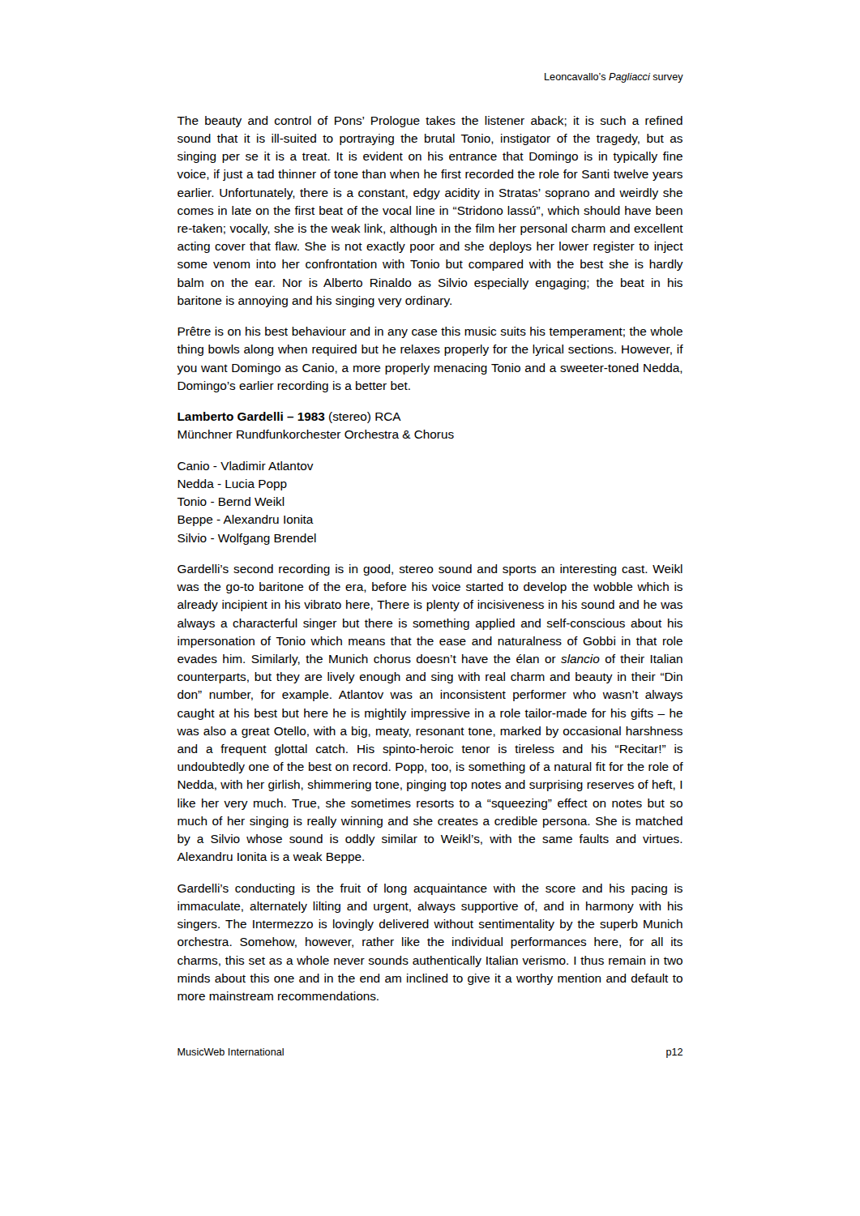Leoncavallo’s Pagliacci survey
The beauty and control of Pons’ Prologue takes the listener aback; it is such a refined sound that it is ill-suited to portraying the brutal Tonio, instigator of the tragedy, but as singing per se it is a treat. It is evident on his entrance that Domingo is in typically fine voice, if just a tad thinner of tone than when he first recorded the role for Santi twelve years earlier. Unfortunately, there is a constant, edgy acidity in Stratas’ soprano and weirdly she comes in late on the first beat of the vocal line in “Stridono lassú”, which should have been re-taken; vocally, she is the weak link, although in the film her personal charm and excellent acting cover that flaw. She is not exactly poor and she deploys her lower register to inject some venom into her confrontation with Tonio but compared with the best she is hardly balm on the ear. Nor is Alberto Rinaldo as Silvio especially engaging; the beat in his baritone is annoying and his singing very ordinary.
Prêtre is on his best behaviour and in any case this music suits his temperament; the whole thing bowls along when required but he relaxes properly for the lyrical sections. However, if you want Domingo as Canio, a more properly menacing Tonio and a sweeter-toned Nedda, Domingo’s earlier recording is a better bet.
Lamberto Gardelli – 1983 (stereo) RCA
Münchner Rundfunkorchester Orchestra & Chorus
Canio - Vladimir Atlantov
Nedda - Lucia Popp
Tonio - Bernd Weikl
Beppe - Alexandru Ionita
Silvio - Wolfgang Brendel
Gardelli’s second recording is in good, stereo sound and sports an interesting cast. Weikl was the go-to baritone of the era, before his voice started to develop the wobble which is already incipient in his vibrato here, There is plenty of incisiveness in his sound and he was always a characterful singer but there is something applied and self-conscious about his impersonation of Tonio which means that the ease and naturalness of Gobbi in that role evades him. Similarly, the Munich chorus doesn’t have the élan or slancio of their Italian counterparts, but they are lively enough and sing with real charm and beauty in their “Din don” number, for example. Atlantov was an inconsistent performer who wasn’t always caught at his best but here he is mightily impressive in a role tailor-made for his gifts – he was also a great Otello, with a big, meaty, resonant tone, marked by occasional harshness and a frequent glottal catch. His spinto-heroic tenor is tireless and his “Recitar!” is undoubtedly one of the best on record. Popp, too, is something of a natural fit for the role of Nedda, with her girlish, shimmering tone, pinging top notes and surprising reserves of heft, I like her very much. True, she sometimes resorts to a “squeezing” effect on notes but so much of her singing is really winning and she creates a credible persona. She is matched by a Silvio whose sound is oddly similar to Weikl’s, with the same faults and virtues. Alexandru Ionita is a weak Beppe.
Gardelli’s conducting is the fruit of long acquaintance with the score and his pacing is immaculate, alternately lilting and urgent, always supportive of, and in harmony with his singers. The Intermezzo is lovingly delivered without sentimentality by the superb Munich orchestra. Somehow, however, rather like the individual performances here, for all its charms, this set as a whole never sounds authentically Italian verismo. I thus remain in two minds about this one and in the end am inclined to give it a worthy mention and default to more mainstream recommendations.
MusicWeb International p12